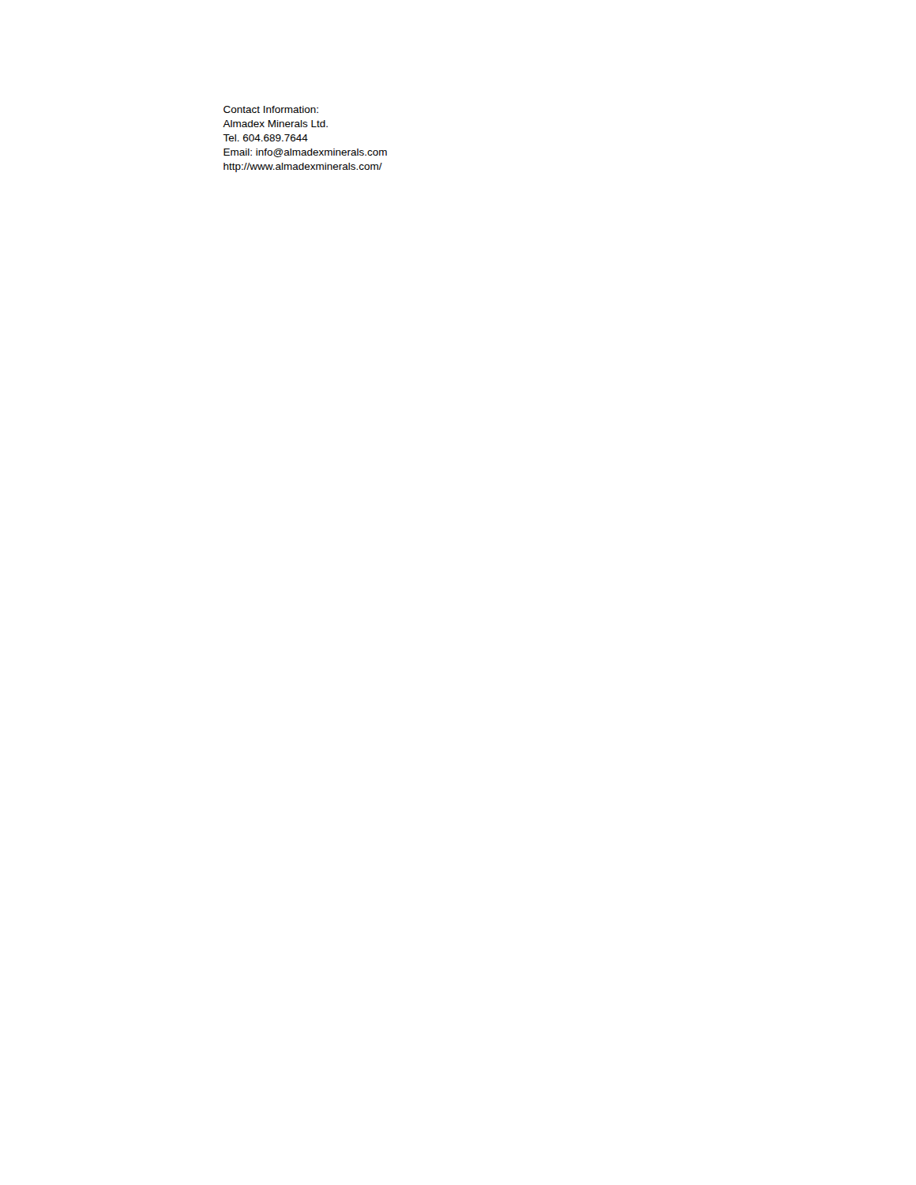Contact Information:
Almadex Minerals Ltd.
Tel. 604.689.7644
Email: info@almadexminerals.com
http://www.almadexminerals.com/